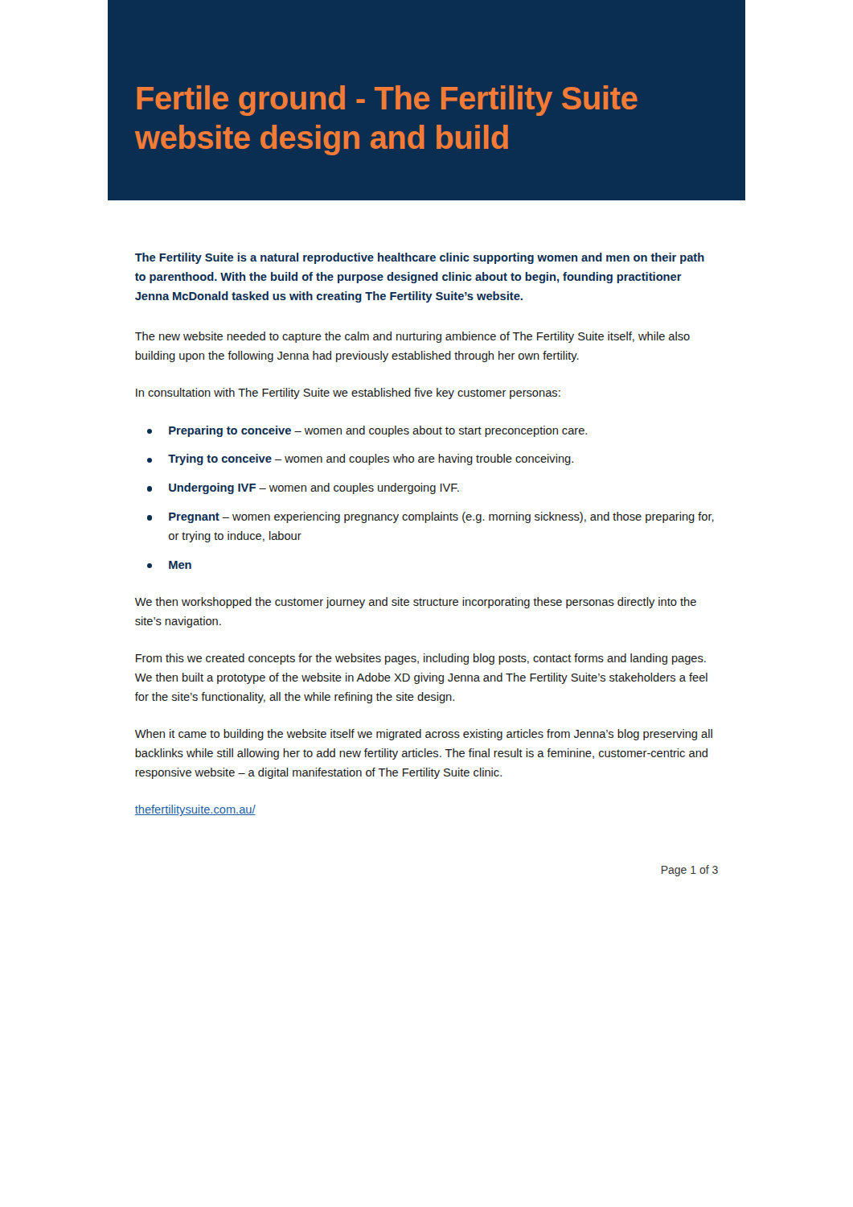Fertile ground - The Fertility Suite website design and build
The Fertility Suite is a natural reproductive healthcare clinic supporting women and men on their path to parenthood. With the build of the purpose designed clinic about to begin, founding practitioner Jenna McDonald tasked us with creating The Fertility Suite’s website.
The new website needed to capture the calm and nurturing ambience of The Fertility Suite itself, while also building upon the following Jenna had previously established through her own fertility.
In consultation with The Fertility Suite we established five key customer personas:
Preparing to conceive – women and couples about to start preconception care.
Trying to conceive – women and couples who are having trouble conceiving.
Undergoing IVF – women and couples undergoing IVF.
Pregnant – women experiencing pregnancy complaints (e.g. morning sickness), and those preparing for, or trying to induce, labour
Men
We then workshopped the customer journey and site structure incorporating these personas directly into the site’s navigation.
From this we created concepts for the websites pages, including blog posts, contact forms and landing pages. We then built a prototype of the website in Adobe XD giving Jenna and The Fertility Suite’s stakeholders a feel for the site’s functionality, all the while refining the site design.
When it came to building the website itself we migrated across existing articles from Jenna’s blog preserving all backlinks while still allowing her to add new fertility articles. The final result is a feminine, customer-centric and responsive website – a digital manifestation of The Fertility Suite clinic.
thefertilitysuite.com.au/
Page 1 of 3